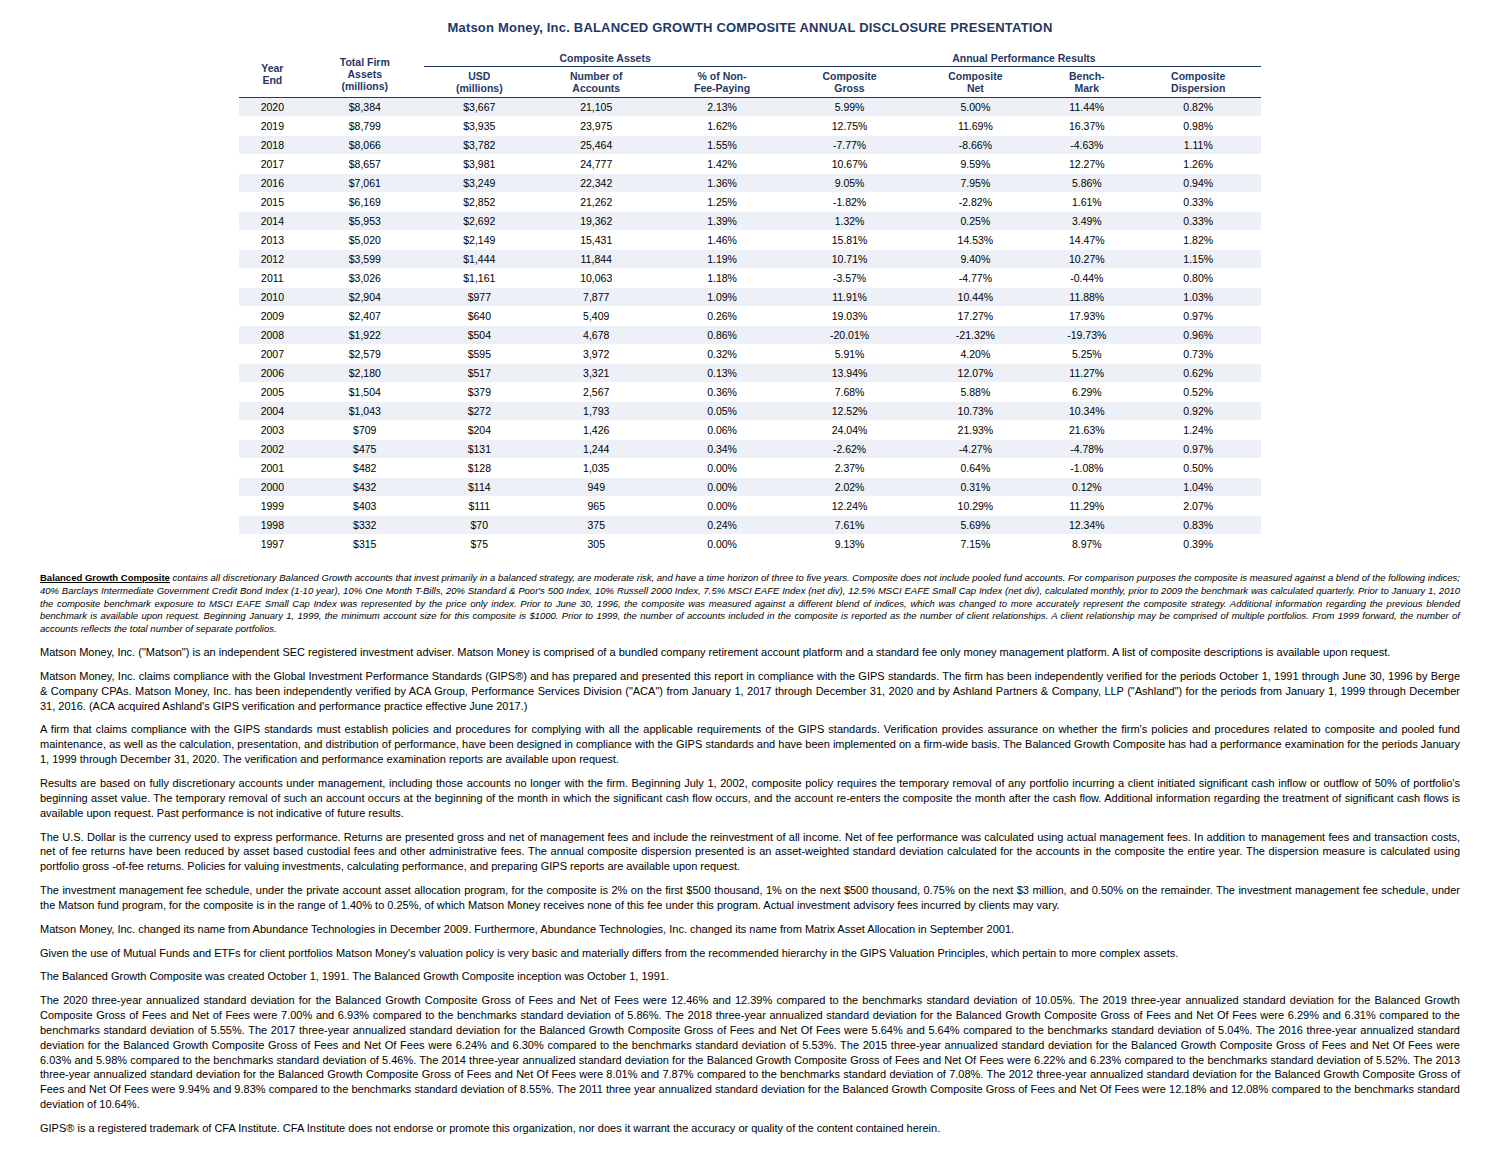Matson Money, Inc. BALANCED GROWTH COMPOSITE ANNUAL DISCLOSURE PRESENTATION
| Year End | Total Firm Assets (millions) | Composite Assets | Annual Performance Results |
| --- | --- | --- | --- |
| USD (millions) | Number of Accounts | % of Non- Fee-Paying | Composite Gross | Composite Net | Bench- Mark | Composite Dispersion |
| 2020 | $8,384 | $3,667 | 21,105 | 2.13% | 5.99% | 5.00% | 11.44% | 0.82% |
| 2019 | $8,799 | $3,935 | 23,975 | 1.62% | 12.75% | 11.69% | 16.37% | 0.98% |
| 2018 | $8,066 | $3,782 | 25,464 | 1.55% | -7.77% | -8.66% | -4.63% | 1.11% |
| 2017 | $8,657 | $3,981 | 24,777 | 1.42% | 10.67% | 9.59% | 12.27% | 1.26% |
| 2016 | $7,061 | $3,249 | 22,342 | 1.36% | 9.05% | 7.95% | 5.86% | 0.94% |
| 2015 | $6,169 | $2,852 | 21,262 | 1.25% | -1.82% | -2.82% | 1.61% | 0.33% |
| 2014 | $5,953 | $2,692 | 19,362 | 1.39% | 1.32% | 0.25% | 3.49% | 0.33% |
| 2013 | $5,020 | $2,149 | 15,431 | 1.46% | 15.81% | 14.53% | 14.47% | 1.82% |
| 2012 | $3,599 | $1,444 | 11,844 | 1.19% | 10.71% | 9.40% | 10.27% | 1.15% |
| 2011 | $3,026 | $1,161 | 10,063 | 1.18% | -3.57% | -4.77% | -0.44% | 0.80% |
| 2010 | $2,904 | $977 | 7,877 | 1.09% | 11.91% | 10.44% | 11.88% | 1.03% |
| 2009 | $2,407 | $640 | 5,409 | 0.26% | 19.03% | 17.27% | 17.93% | 0.97% |
| 2008 | $1,922 | $504 | 4,678 | 0.86% | -20.01% | -21.32% | -19.73% | 0.96% |
| 2007 | $2,579 | $595 | 3,972 | 0.32% | 5.91% | 4.20% | 5.25% | 0.73% |
| 2006 | $2,180 | $517 | 3,321 | 0.13% | 13.94% | 12.07% | 11.27% | 0.62% |
| 2005 | $1,504 | $379 | 2,567 | 0.36% | 7.68% | 5.88% | 6.29% | 0.52% |
| 2004 | $1,043 | $272 | 1,793 | 0.05% | 12.52% | 10.73% | 10.34% | 0.92% |
| 2003 | $709 | $204 | 1,426 | 0.06% | 24.04% | 21.93% | 21.63% | 1.24% |
| 2002 | $475 | $131 | 1,244 | 0.34% | -2.62% | -4.27% | -4.78% | 0.97% |
| 2001 | $482 | $128 | 1,035 | 0.00% | 2.37% | 0.64% | -1.08% | 0.50% |
| 2000 | $432 | $114 | 949 | 0.00% | 2.02% | 0.31% | 0.12% | 1.04% |
| 1999 | $403 | $111 | 965 | 0.00% | 12.24% | 10.29% | 11.29% | 2.07% |
| 1998 | $332 | $70 | 375 | 0.24% | 7.61% | 5.69% | 12.34% | 0.83% |
| 1997 | $315 | $75 | 305 | 0.00% | 9.13% | 7.15% | 8.97% | 0.39% |
Balanced Growth Composite contains all discretionary Balanced Growth accounts that invest primarily in a balanced strategy, are moderate risk, and have a time horizon of three to five years. Composite does not include pooled fund accounts. For comparison purposes the composite is measured against a blend of the following indices; 40% Barclays Intermediate Government Credit Bond Index (1-10 year), 10% One Month T-Bills, 20% Standard & Poor's 500 Index, 10% Russell 2000 Index, 7.5% MSCI EAFE Index (net div), 12.5% MSCI EAFE Small Cap Index (net div), calculated monthly, prior to 2009 the benchmark was calculated quarterly. Prior to January 1, 2010 the composite benchmark exposure to MSCI EAFE Small Cap Index was represented by the price only index. Prior to June 30, 1996, the composite was measured against a different blend of indices, which was changed to more accurately represent the composite strategy. Additional information regarding the previous blended benchmark is available upon request. Beginning January 1, 1999, the minimum account size for this composite is $1000. Prior to 1999, the number of accounts included in the composite is reported as the number of client relationships. A client relationship may be comprised of multiple portfolios. From 1999 forward, the number of accounts reflects the total number of separate portfolios.
Matson Money, Inc. ("Matson") is an independent SEC registered investment adviser. Matson Money is comprised of a bundled company retirement account platform and a standard fee only money management platform. A list of composite descriptions is available upon request.
Matson Money, Inc. claims compliance with the Global Investment Performance Standards (GIPS®) and has prepared and presented this report in compliance with the GIPS standards. The firm has been independently verified for the periods October 1, 1991 through June 30, 1996 by Berge & Company CPAs. Matson Money, Inc. has been independently verified by ACA Group, Performance Services Division ("ACA") from January 1, 2017 through December 31, 2020 and by Ashland Partners & Company, LLP ("Ashland") for the periods from January 1, 1999 through December 31, 2016. (ACA acquired Ashland's GIPS verification and performance practice effective June 2017.)
A firm that claims compliance with the GIPS standards must establish policies and procedures for complying with all the applicable requirements of the GIPS standards. Verification provides assurance on whether the firm's policies and procedures related to composite and pooled fund maintenance, as well as the calculation, presentation, and distribution of performance, have been designed in compliance with the GIPS standards and have been implemented on a firm-wide basis. The Balanced Growth Composite has had a performance examination for the periods January 1, 1999 through December 31, 2020. The verification and performance examination reports are available upon request.
Results are based on fully discretionary accounts under management, including those accounts no longer with the firm. Beginning July 1, 2002, composite policy requires the temporary removal of any portfolio incurring a client initiated significant cash inflow or outflow of 50% of portfolio's beginning asset value. The temporary removal of such an account occurs at the beginning of the month in which the significant cash flow occurs, and the account re-enters the composite the month after the cash flow. Additional information regarding the treatment of significant cash flows is available upon request. Past performance is not indicative of future results.
The U.S. Dollar is the currency used to express performance. Returns are presented gross and net of management fees and include the reinvestment of all income. Net of fee performance was calculated using actual management fees. In addition to management fees and transaction costs, net of fee returns have been reduced by asset based custodial fees and other administrative fees. The annual composite dispersion presented is an asset-weighted standard deviation calculated for the accounts in the composite the entire year. The dispersion measure is calculated using portfolio gross -of-fee returns. Policies for valuing investments, calculating performance, and preparing GIPS reports are available upon request.
The investment management fee schedule, under the private account asset allocation program, for the composite is 2% on the first $500 thousand, 1% on the next $500 thousand, 0.75% on the next $3 million, and 0.50% on the remainder. The investment management fee schedule, under the Matson fund program, for the composite is in the range of 1.40% to 0.25%, of which Matson Money receives none of this fee under this program. Actual investment advisory fees incurred by clients may vary.
Matson Money, Inc. changed its name from Abundance Technologies in December 2009. Furthermore, Abundance Technologies, Inc. changed its name from Matrix Asset Allocation in September 2001.
Given the use of Mutual Funds and ETFs for client portfolios Matson Money's valuation policy is very basic and materially differs from the recommended hierarchy in the GIPS Valuation Principles, which pertain to more complex assets.
The Balanced Growth Composite was created October 1, 1991. The Balanced Growth Composite inception was October 1, 1991.
The 2020 three-year annualized standard deviation for the Balanced Growth Composite Gross of Fees and Net of Fees were 12.46% and 12.39% compared to the benchmarks standard deviation of 10.05%. The 2019 three-year annualized standard deviation for the Balanced Growth Composite Gross of Fees and Net of Fees were 7.00% and 6.93% compared to the benchmarks standard deviation of 5.86%. The 2018 three-year annualized standard deviation for the Balanced Growth Composite Gross of Fees and Net Of Fees were 6.29% and 6.31% compared to the benchmarks standard deviation of 5.55%. The 2017 three-year annualized standard deviation for the Balanced Growth Composite Gross of Fees and Net Of Fees were 5.64% and 5.64% compared to the benchmarks standard deviation of 5.04%. The 2016 three-year annualized standard deviation for the Balanced Growth Composite Gross of Fees and Net Of Fees were 6.24% and 6.30% compared to the benchmarks standard deviation of 5.53%. The 2015 three-year annualized standard deviation for the Balanced Growth Composite Gross of Fees and Net Of Fees were 6.03% and 5.98% compared to the benchmarks standard deviation of 5.46%. The 2014 three-year annualized standard deviation for the Balanced Growth Composite Gross of Fees and Net Of Fees were 6.22% and 6.23% compared to the benchmarks standard deviation of 5.52%. The 2013 three-year annualized standard deviation for the Balanced Growth Composite Gross of Fees and Net Of Fees were 8.01% and 7.87% compared to the benchmarks standard deviation of 7.08%. The 2012 three-year annualized standard deviation for the Balanced Growth Composite Gross of Fees and Net Of Fees were 9.94% and 9.83% compared to the benchmarks standard deviation of 8.55%. The 2011 three year annualized standard deviation for the Balanced Growth Composite Gross of Fees and Net Of Fees were 12.18% and 12.08% compared to the benchmarks standard deviation of 10.64%.
GIPS® is a registered trademark of CFA Institute. CFA Institute does not endorse or promote this organization, nor does it warrant the accuracy or quality of the content contained herein.